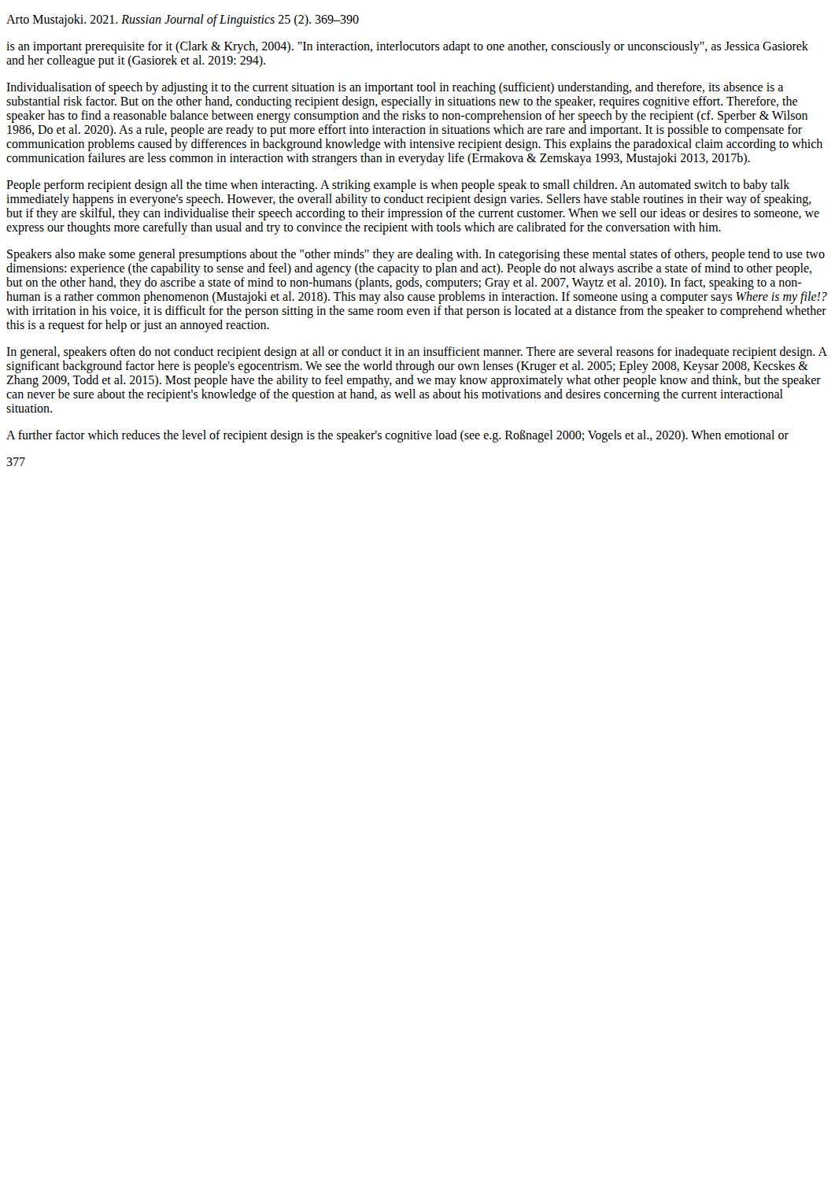Arto Mustajoki. 2021. Russian Journal of Linguistics 25 (2). 369–390
is an important prerequisite for it (Clark & Krych, 2004). "In interaction, interlocutors adapt to one another, consciously or unconsciously", as Jessica Gasiorek and her colleague put it (Gasiorek et al. 2019: 294).
Individualisation of speech by adjusting it to the current situation is an important tool in reaching (sufficient) understanding, and therefore, its absence is a substantial risk factor. But on the other hand, conducting recipient design, especially in situations new to the speaker, requires cognitive effort. Therefore, the speaker has to find a reasonable balance between energy consumption and the risks to non-comprehension of her speech by the recipient (cf. Sperber & Wilson 1986, Do et al. 2020). As a rule, people are ready to put more effort into interaction in situations which are rare and important. It is possible to compensate for communication problems caused by differences in background knowledge with intensive recipient design. This explains the paradoxical claim according to which communication failures are less common in interaction with strangers than in everyday life (Ermakova & Zemskaya 1993, Mustajoki 2013, 2017b).
People perform recipient design all the time when interacting. A striking example is when people speak to small children. An automated switch to baby talk immediately happens in everyone's speech. However, the overall ability to conduct recipient design varies. Sellers have stable routines in their way of speaking, but if they are skilful, they can individualise their speech according to their impression of the current customer. When we sell our ideas or desires to someone, we express our thoughts more carefully than usual and try to convince the recipient with tools which are calibrated for the conversation with him.
Speakers also make some general presumptions about the "other minds" they are dealing with. In categorising these mental states of others, people tend to use two dimensions: experience (the capability to sense and feel) and agency (the capacity to plan and act). People do not always ascribe a state of mind to other people, but on the other hand, they do ascribe a state of mind to non-humans (plants, gods, computers; Gray et al. 2007, Waytz et al. 2010). In fact, speaking to a non-human is a rather common phenomenon (Mustajoki et al. 2018). This may also cause problems in interaction. If someone using a computer says Where is my file!? with irritation in his voice, it is difficult for the person sitting in the same room even if that person is located at a distance from the speaker to comprehend whether this is a request for help or just an annoyed reaction.
In general, speakers often do not conduct recipient design at all or conduct it in an insufficient manner. There are several reasons for inadequate recipient design. A significant background factor here is people's egocentrism. We see the world through our own lenses (Kruger et al. 2005; Epley 2008, Keysar 2008, Kecskes & Zhang 2009, Todd et al. 2015). Most people have the ability to feel empathy, and we may know approximately what other people know and think, but the speaker can never be sure about the recipient's knowledge of the question at hand, as well as about his motivations and desires concerning the current interactional situation.
A further factor which reduces the level of recipient design is the speaker's cognitive load (see e.g. Roßnagel 2000; Vogels et al., 2020). When emotional or
377